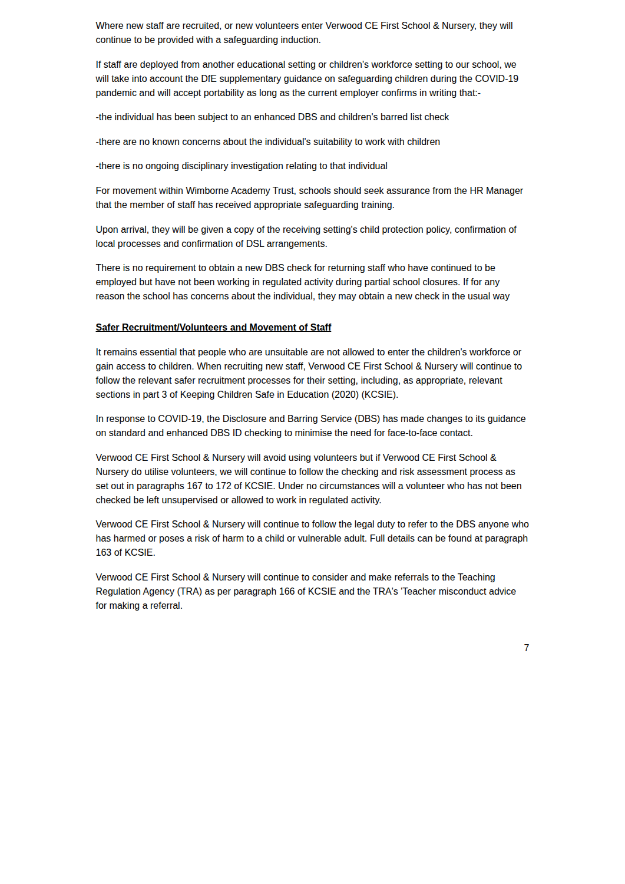Where new staff are recruited, or new volunteers enter Verwood CE First School & Nursery, they will continue to be provided with a safeguarding induction.
If staff are deployed from another educational setting or children's workforce setting to our school, we will take into account the DfE supplementary guidance on safeguarding children during the COVID-19 pandemic and will accept portability as long as the current employer confirms in writing that:-
-the individual has been subject to an enhanced DBS and children's barred list check
-there are no known concerns about the individual's suitability to work with children
-there is no ongoing disciplinary investigation relating to that individual
For movement within Wimborne Academy Trust, schools should seek assurance from the HR Manager that the member of staff has received appropriate safeguarding training.
Upon arrival, they will be given a copy of the receiving setting's child protection policy, confirmation of local processes and confirmation of DSL arrangements.
There is no requirement to obtain a new DBS check for returning staff who have continued to be employed but have not been working in regulated activity during partial school closures. If for any reason the school has concerns about the individual, they may obtain a new check in the usual way
Safer Recruitment/Volunteers and Movement of Staff
It remains essential that people who are unsuitable are not allowed to enter the children's workforce or gain access to children. When recruiting new staff, Verwood CE First School & Nursery will continue to follow the relevant safer recruitment processes for their setting, including, as appropriate, relevant sections in part 3 of Keeping Children Safe in Education (2020) (KCSIE).
In response to COVID-19, the Disclosure and Barring Service (DBS) has made changes to its guidance on standard and enhanced DBS ID checking to minimise the need for face-to-face contact.
Verwood CE First School & Nursery will avoid using volunteers but if Verwood CE First School & Nursery do utilise volunteers, we will continue to follow the checking and risk assessment process as set out in paragraphs 167 to 172 of KCSIE. Under no circumstances will a volunteer who has not been checked be left unsupervised or allowed to work in regulated activity.
Verwood CE First School & Nursery will continue to follow the legal duty to refer to the DBS anyone who has harmed or poses a risk of harm to a child or vulnerable adult. Full details can be found at paragraph 163 of KCSIE.
Verwood CE First School & Nursery will continue to consider and make referrals to the Teaching Regulation Agency (TRA) as per paragraph 166 of KCSIE and the TRA's 'Teacher misconduct advice for making a referral.
7